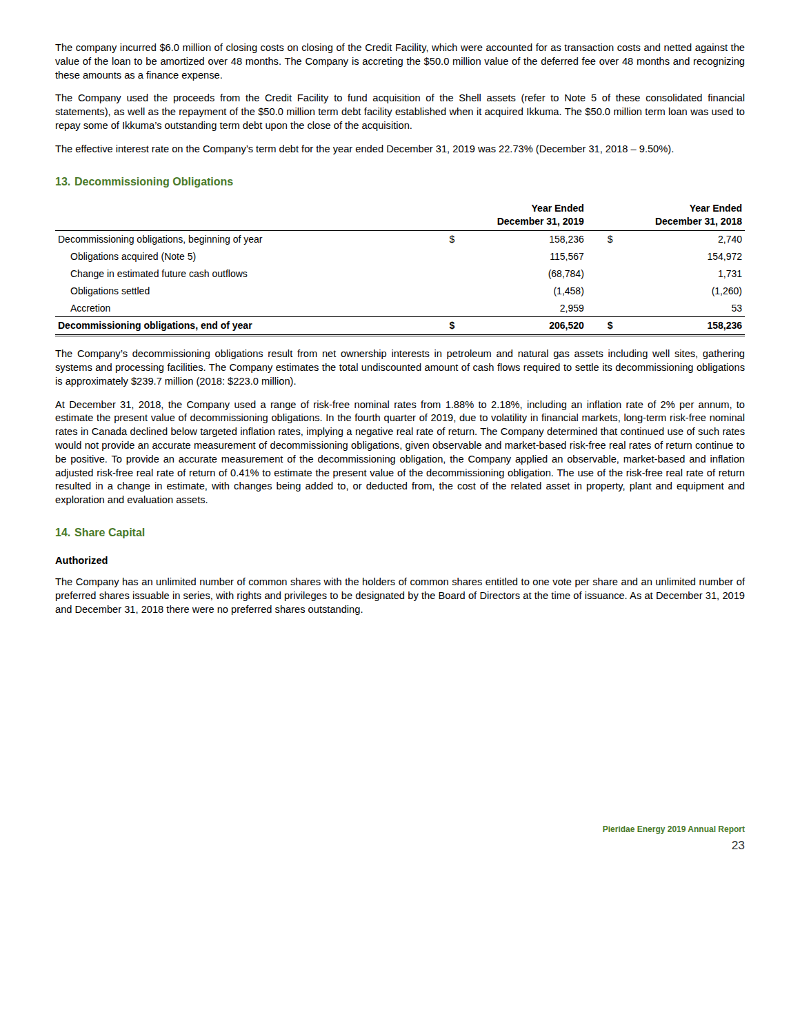The company incurred $6.0 million of closing costs on closing of the Credit Facility, which were accounted for as transaction costs and netted against the value of the loan to be amortized over 48 months. The Company is accreting the $50.0 million value of the deferred fee over 48 months and recognizing these amounts as a finance expense.
The Company used the proceeds from the Credit Facility to fund acquisition of the Shell assets (refer to Note 5 of these consolidated financial statements), as well as the repayment of the $50.0 million term debt facility established when it acquired Ikkuma. The $50.0 million term loan was used to repay some of Ikkuma’s outstanding term debt upon the close of the acquisition.
The effective interest rate on the Company’s term debt for the year ended December 31, 2019 was 22.73% (December 31, 2018 – 9.50%).
13. Decommissioning Obligations
| | Year Ended December 31, 2019 | Year Ended December 31, 2018 |
| --- | --- | --- |
| Decommissioning obligations, beginning of year | $ | 158,236 | $ | 2,740 |
| Obligations acquired (Note 5) | | 115,567 | | 154,972 |
| Change in estimated future cash outflows | | (68,784) | | 1,731 |
| Obligations settled | | (1,458) | | (1,260) |
| Accretion | | 2,959 | | 53 |
| Decommissioning obligations, end of year | $ | 206,520 | $ | 158,236 |
The Company’s decommissioning obligations result from net ownership interests in petroleum and natural gas assets including well sites, gathering systems and processing facilities. The Company estimates the total undiscounted amount of cash flows required to settle its decommissioning obligations is approximately $239.7 million (2018: $223.0 million).
At December 31, 2018, the Company used a range of risk-free nominal rates from 1.88% to 2.18%, including an inflation rate of 2% per annum, to estimate the present value of decommissioning obligations. In the fourth quarter of 2019, due to volatility in financial markets, long-term risk-free nominal rates in Canada declined below targeted inflation rates, implying a negative real rate of return. The Company determined that continued use of such rates would not provide an accurate measurement of decommissioning obligations, given observable and market-based risk-free real rates of return continue to be positive. To provide an accurate measurement of the decommissioning obligation, the Company applied an observable, market-based and inflation adjusted risk-free real rate of return of 0.41% to estimate the present value of the decommissioning obligation. The use of the risk-free real rate of return resulted in a change in estimate, with changes being added to, or deducted from, the cost of the related asset in property, plant and equipment and exploration and evaluation assets.
14. Share Capital
Authorized
The Company has an unlimited number of common shares with the holders of common shares entitled to one vote per share and an unlimited number of preferred shares issuable in series, with rights and privileges to be designated by the Board of Directors at the time of issuance. As at December 31, 2019 and December 31, 2018 there were no preferred shares outstanding.
Pieridae Energy 2019 Annual Report
23